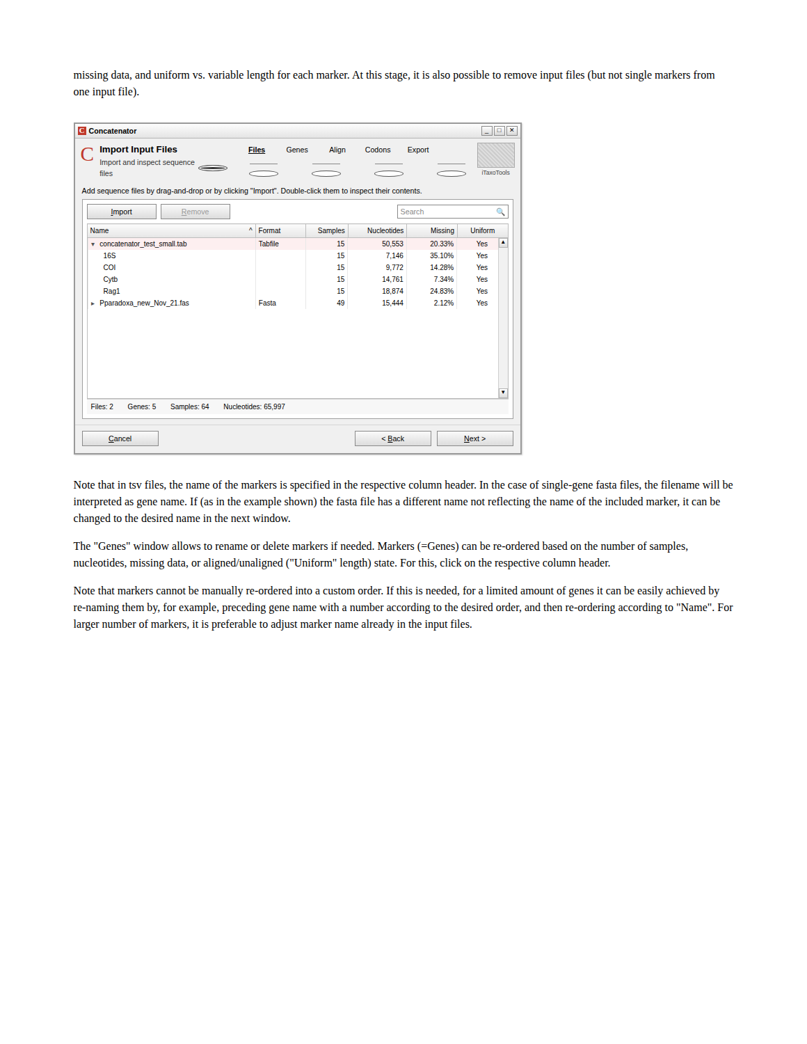missing data, and uniform vs. variable length for each marker. At this stage, it is also possible to remove input files (but not single markers from one input file).
C Concatenator
_□✕
C
Import Input Files
Import and inspect sequence files
Files Genes Align Codons Export
iTaxoTools
Add sequence files by drag-and-drop or by clicking "Import". Double-click them to inspect their contents.
Import
Remove
Search🔍
| Name ^ | Format | Samples | Nucleotides | Missing | Uniform |
| --- | --- | --- | --- | --- | --- |
| ▾ concatenator_test_small.tab | Tabfile | 15 | 50,553 | 20.33% | Yes |
| 16S | | 15 | 7,146 | 35.10% | Yes |
| COI | | 15 | 9,772 | 14.28% | Yes |
| Cytb | | 15 | 14,761 | 7.34% | Yes |
| Rag1 | | 15 | 18,874 | 24.83% | Yes |
| ▸ Pparadoxa_new_Nov_21.fas | Fasta | 49 | 15,444 | 2.12% | Yes |
▲
▼
Files: 2 Genes: 5 Samples: 64 Nucleotides: 65,997
Cancel
< Back
Next >
Note that in tsv files, the name of the markers is specified in the respective column header. In the case of single-gene fasta files, the filename will be interpreted as gene name. If (as in the example shown) the fasta file has a different name not reflecting the name of the included marker, it can be changed to the desired name in the next window.
The "Genes" window allows to rename or delete markers if needed. Markers (=Genes) can be re-ordered based on the number of samples, nucleotides, missing data, or aligned/unaligned ("Uniform" length) state. For this, click on the respective column header.
Note that markers cannot be manually re-ordered into a custom order. If this is needed, for a limited amount of genes it can be easily achieved by re-naming them by, for example, preceding gene name with a number according to the desired order, and then re-ordering according to "Name". For larger number of markers, it is preferable to adjust marker name already in the input files.